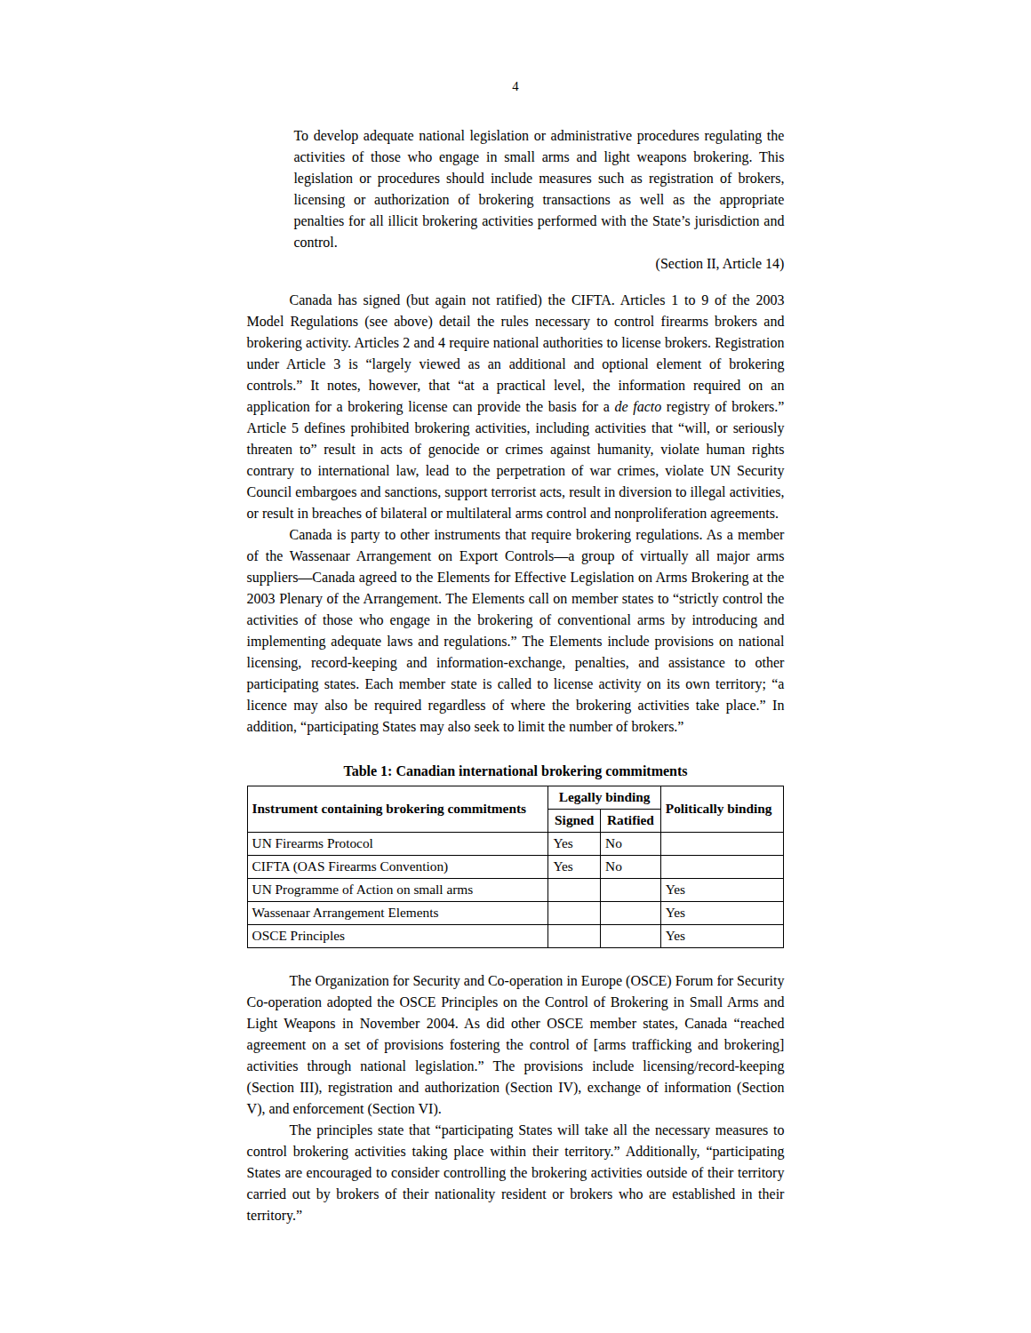4
To develop adequate national legislation or administrative procedures regulating the activities of those who engage in small arms and light weapons brokering. This legislation or procedures should include measures such as registration of brokers, licensing or authorization of brokering transactions as well as the appropriate penalties for all illicit brokering activities performed with the State’s jurisdiction and control.
(Section II, Article 14)
Canada has signed (but again not ratified) the CIFTA. Articles 1 to 9 of the 2003 Model Regulations (see above) detail the rules necessary to control firearms brokers and brokering activity. Articles 2 and 4 require national authorities to license brokers. Registration under Article 3 is “largely viewed as an additional and optional element of brokering controls.” It notes, however, that “at a practical level, the information required on an application for a brokering license can provide the basis for a de facto registry of brokers.” Article 5 defines prohibited brokering activities, including activities that “will, or seriously threaten to” result in acts of genocide or crimes against humanity, violate human rights contrary to international law, lead to the perpetration of war crimes, violate UN Security Council embargoes and sanctions, support terrorist acts, result in diversion to illegal activities, or result in breaches of bilateral or multilateral arms control and nonproliferation agreements.
Canada is party to other instruments that require brokering regulations. As a member of the Wassenaar Arrangement on Export Controls—a group of virtually all major arms suppliers—Canada agreed to the Elements for Effective Legislation on Arms Brokering at the 2003 Plenary of the Arrangement. The Elements call on member states to “strictly control the activities of those who engage in the brokering of conventional arms by introducing and implementing adequate laws and regulations.” The Elements include provisions on national licensing, record-keeping and information-exchange, penalties, and assistance to other participating states. Each member state is called to license activity on its own territory; “a licence may also be required regardless of where the brokering activities take place.” In addition, “participating States may also seek to limit the number of brokers.”
Table 1: Canadian international brokering commitments
| Instrument containing brokering commitments | Legally binding | Politically binding |
| --- | --- | --- |
| Signed | Ratified |
| UN Firearms Protocol | Yes | No | |
| CIFTA (OAS Firearms Convention) | Yes | No | |
| UN Programme of Action on small arms | | | Yes |
| Wassenaar Arrangement Elements | | | Yes |
| OSCE Principles | | | Yes |
The Organization for Security and Co-operation in Europe (OSCE) Forum for Security Co-operation adopted the OSCE Principles on the Control of Brokering in Small Arms and Light Weapons in November 2004. As did other OSCE member states, Canada “reached agreement on a set of provisions fostering the control of [arms trafficking and brokering] activities through national legislation.” The provisions include licensing/record-keeping (Section III), registration and authorization (Section IV), exchange of information (Section V), and enforcement (Section VI).
The principles state that “participating States will take all the necessary measures to control brokering activities taking place within their territory.” Additionally, “participating States are encouraged to consider controlling the brokering activities outside of their territory carried out by brokers of their nationality resident or brokers who are established in their territory.”